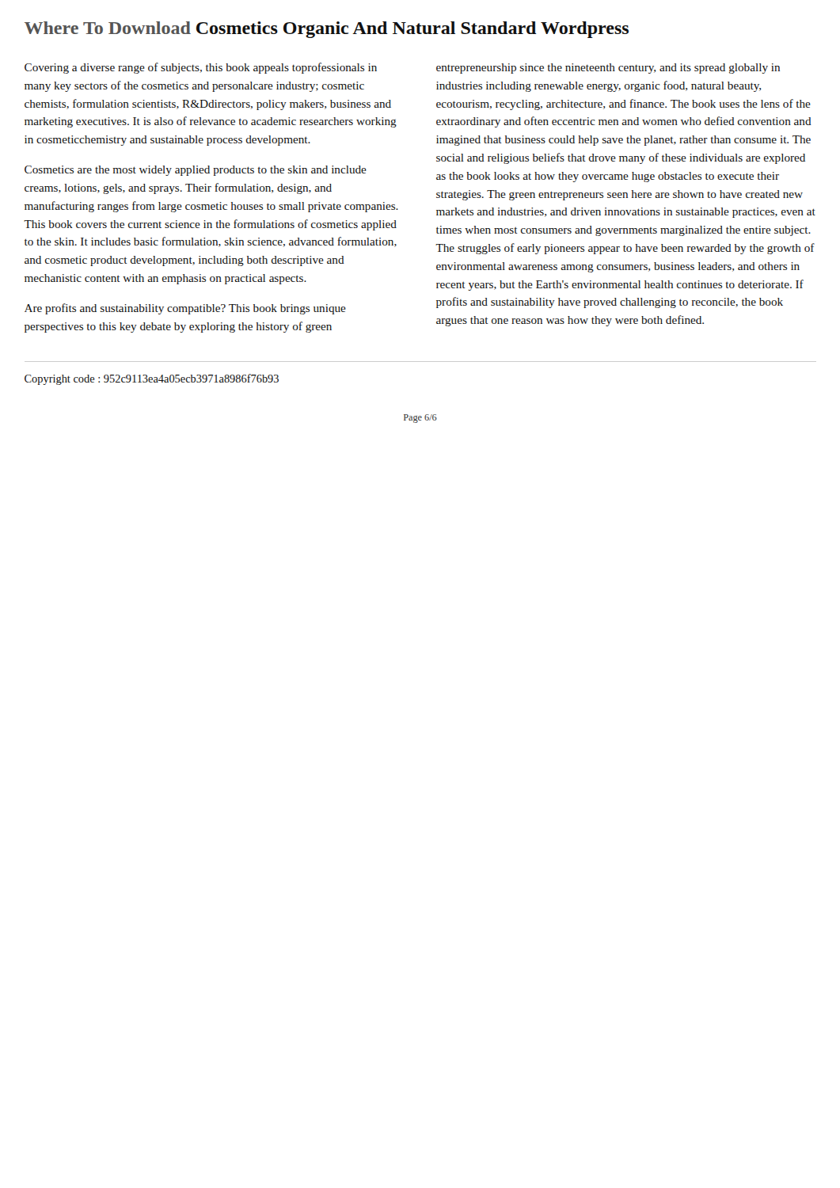Where To Download Cosmetics Organic And Natural Standard Wordpress
Covering a diverse range of subjects, this book appeals toprofessionals in many key sectors of the cosmetics and personalcare industry; cosmetic chemists, formulation scientists, R&Ddirectors, policy makers, business and marketing executives. It is also of relevance to academic researchers working in cosmeticchemistry and sustainable process development.
Cosmetics are the most widely applied products to the skin and include creams, lotions, gels, and sprays. Their formulation, design, and manufacturing ranges from large cosmetic houses to small private companies. This book covers the current science in the formulations of cosmetics applied to the skin. It includes basic formulation, skin science, advanced formulation, and cosmetic product development, including both descriptive and mechanistic content with an emphasis on practical aspects.
Are profits and sustainability compatible? This book brings unique perspectives to this key debate by exploring the history of green entrepreneurship since the nineteenth century, and its spread globally in industries including renewable energy, organic food, natural beauty, ecotourism, recycling, architecture, and finance. The book uses the lens of the extraordinary and often eccentric men and women who defied convention and imagined that business could help save the planet, rather than consume it. The social and religious beliefs that drove many of these individuals are explored as the book looks at how they overcame huge obstacles to execute their strategies. The green entrepreneurs seen here are shown to have created new markets and industries, and driven innovations in sustainable practices, even at times when most consumers and governments marginalized the entire subject. The struggles of early pioneers appear to have been rewarded by the growth of environmental awareness among consumers, business leaders, and others in recent years, but the Earth's environmental health continues to deteriorate. If profits and sustainability have proved challenging to reconcile, the book argues that one reason was how they were both defined.
Copyright code : 952c9113ea4a05ecb3971a8986f76b93
Page 6/6